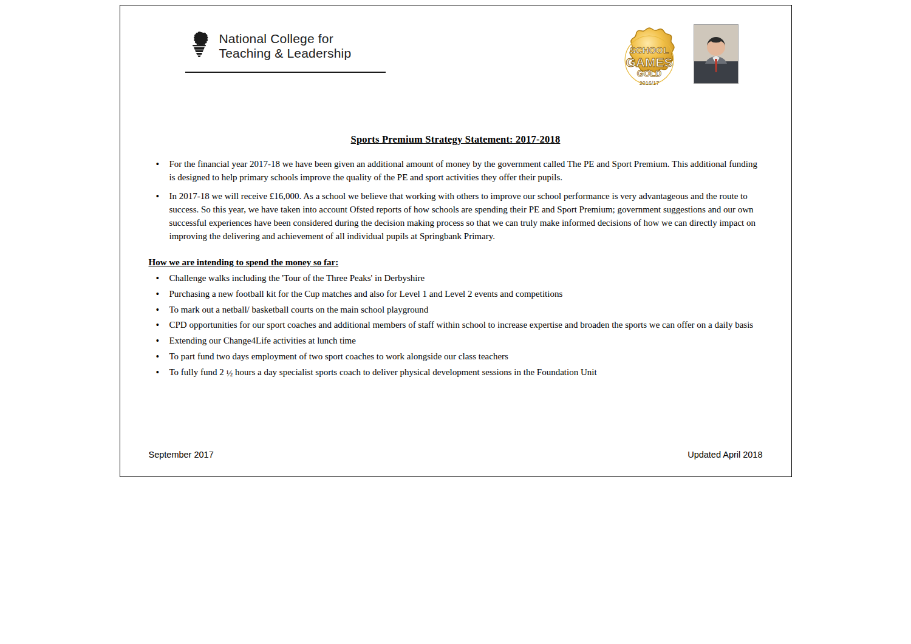National College for
Teaching & Leadership
SCHOOL GAMES GOLD 2016/17
Sports Premium Strategy Statement: 2017-2018
For the financial year 2017-18 we have been given an additional amount of money by the government called The PE and Sport Premium. This additional funding is designed to help primary schools improve the quality of the PE and sport activities they offer their pupils.
In 2017-18 we will receive £16,000. As a school we believe that working with others to improve our school performance is very advantageous and the route to success. So this year, we have taken into account Ofsted reports of how schools are spending their PE and Sport Premium; government suggestions and our own successful experiences have been considered during the decision making process so that we can truly make informed decisions of how we can directly impact on improving the delivering and achievement of all individual pupils at Springbank Primary.
How we are intending to spend the money so far:
Challenge walks including the 'Tour of the Three Peaks' in Derbyshire
Purchasing a new football kit for the Cup matches and also for Level 1 and Level 2 events and competitions
To mark out a netball/ basketball courts on the main school playground
CPD opportunities for our sport coaches and additional members of staff within school to increase expertise and broaden the sports we can offer on a daily basis
Extending our Change4Life activities at lunch time
To part fund two days employment of two sport coaches to work alongside our class teachers
To fully fund 2 ½ hours a day specialist sports coach to deliver physical development sessions in the Foundation Unit
September 2017 Updated April 2018